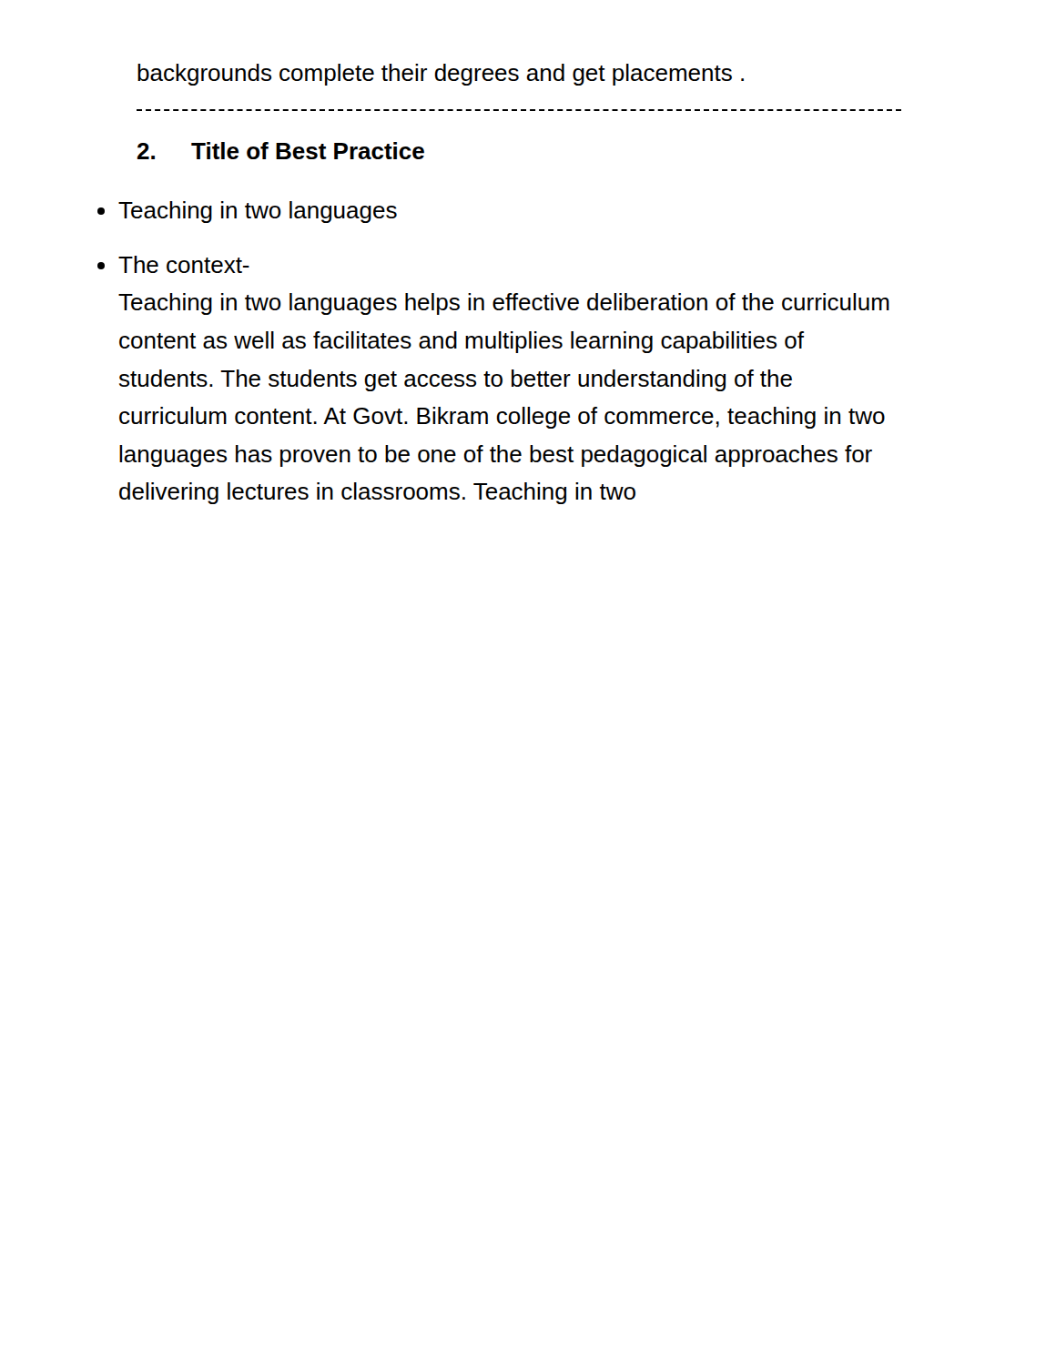backgrounds complete their degrees and get placements .
2. Title of Best Practice
Teaching in two languages
The context-
Teaching in two languages helps in effective deliberation of the curriculum content as well as facilitates and multiplies learning capabilities of students. The students get access to better understanding of the curriculum content. At Govt. Bikram college of commerce, teaching in two languages has proven to be one of the best pedagogical approaches for delivering lectures in classrooms. Teaching in two